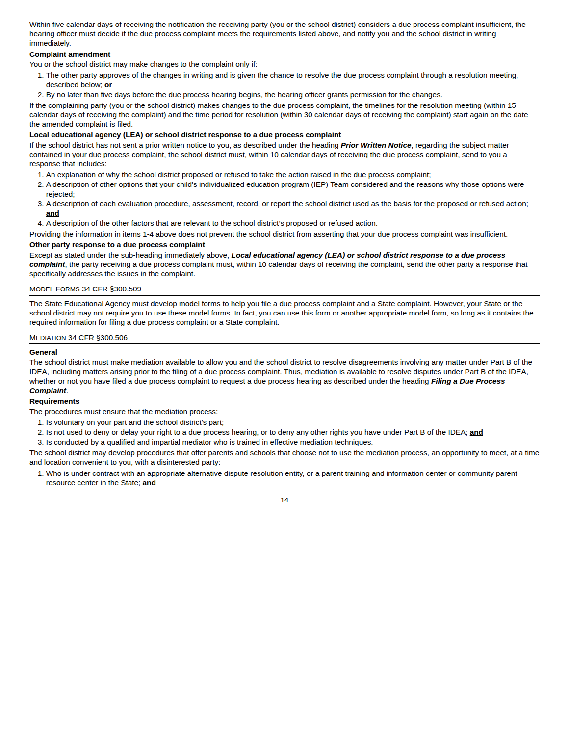Within five calendar days of receiving the notification the receiving party (you or the school district) considers a due process complaint insufficient, the hearing officer must decide if the due process complaint meets the requirements listed above, and notify you and the school district in writing immediately.
Complaint amendment
You or the school district may make changes to the complaint only if:
The other party approves of the changes in writing and is given the chance to resolve the due process complaint through a resolution meeting, described below; or
By no later than five days before the due process hearing begins, the hearing officer grants permission for the changes.
If the complaining party (you or the school district) makes changes to the due process complaint, the timelines for the resolution meeting (within 15 calendar days of receiving the complaint) and the time period for resolution (within 30 calendar days of receiving the complaint) start again on the date the amended complaint is filed.
Local educational agency (LEA) or school district response to a due process complaint
If the school district has not sent a prior written notice to you, as described under the heading Prior Written Notice, regarding the subject matter contained in your due process complaint, the school district must, within 10 calendar days of receiving the due process complaint, send to you a response that includes:
An explanation of why the school district proposed or refused to take the action raised in the due process complaint;
A description of other options that your child's individualized education program (IEP) Team considered and the reasons why those options were rejected;
A description of each evaluation procedure, assessment, record, or report the school district used as the basis for the proposed or refused action; and
A description of the other factors that are relevant to the school district’s proposed or refused action.
Providing the information in items 1-4 above does not prevent the school district from asserting that your due process complaint was insufficient.
Other party response to a due process complaint
Except as stated under the sub-heading immediately above, Local educational agency (LEA) or school district response to a due process complaint, the party receiving a due process complaint must, within 10 calendar days of receiving the complaint, send the other party a response that specifically addresses the issues in the complaint.
MODEL FORMS 34 CFR §300.509
The State Educational Agency must develop model forms to help you file a due process complaint and a State complaint. However, your State or the school district may not require you to use these model forms. In fact, you can use this form or another appropriate model form, so long as it contains the required information for filing a due process complaint or a State complaint.
MEDIATION 34 CFR §300.506
General
The school district must make mediation available to allow you and the school district to resolve disagreements involving any matter under Part B of the IDEA, including matters arising prior to the filing of a due process complaint. Thus, mediation is available to resolve disputes under Part B of the IDEA, whether or not you have filed a due process complaint to request a due process hearing as described under the heading Filing a Due Process Complaint.
Requirements
The procedures must ensure that the mediation process:
Is voluntary on your part and the school district's part;
Is not used to deny or delay your right to a due process hearing, or to deny any other rights you have under Part B of the IDEA; and
Is conducted by a qualified and impartial mediator who is trained in effective mediation techniques.
The school district may develop procedures that offer parents and schools that choose not to use the mediation process, an opportunity to meet, at a time and location convenient to you, with a disinterested party:
Who is under contract with an appropriate alternative dispute resolution entity, or a parent training and information center or community parent resource center in the State; and
14